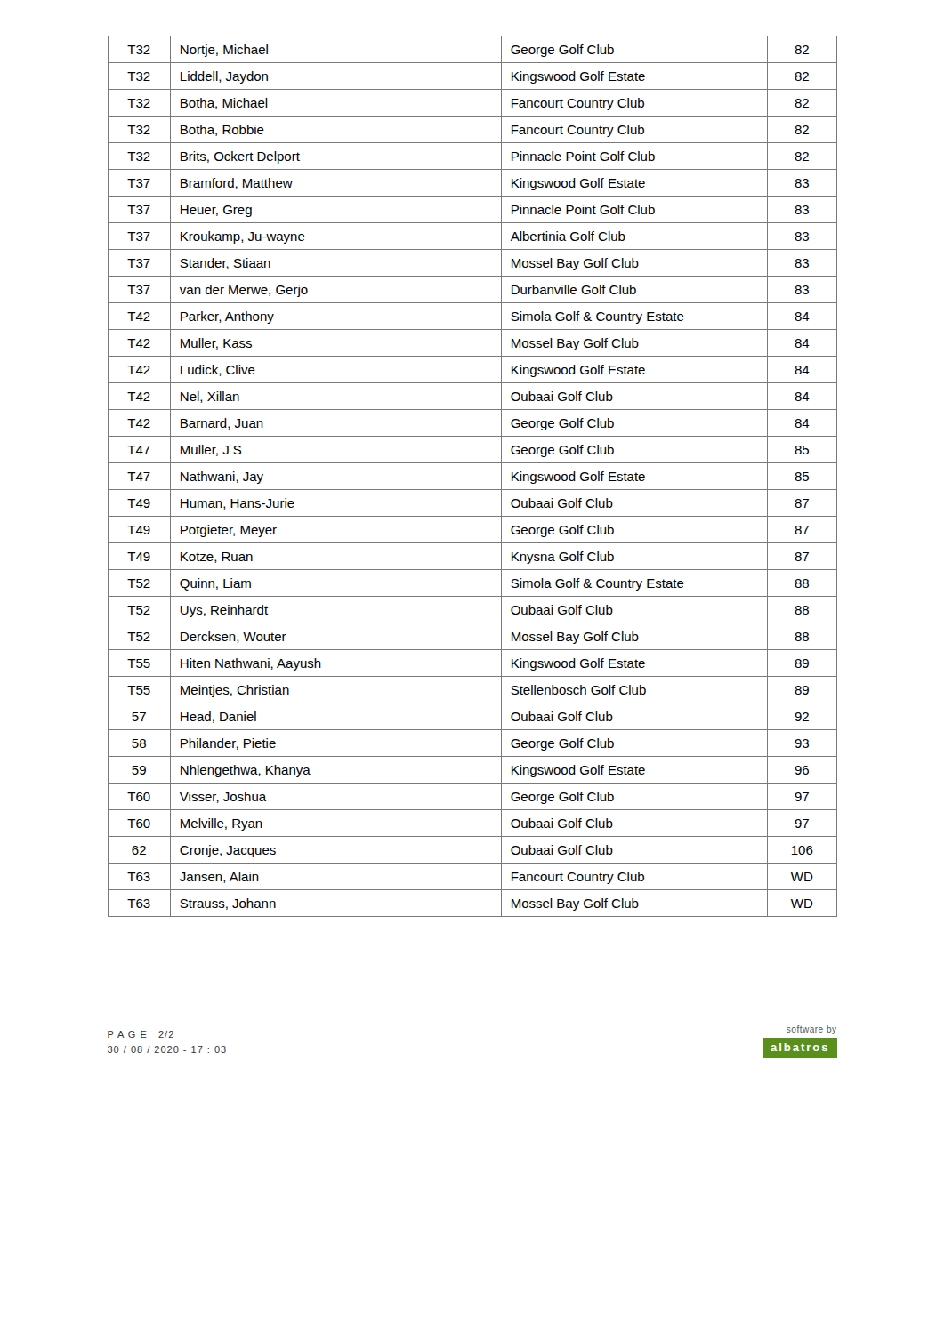| T32 | Nortje, Michael | George Golf Club | 82 |
| T32 | Liddell, Jaydon | Kingswood Golf Estate | 82 |
| T32 | Botha, Michael | Fancourt Country Club | 82 |
| T32 | Botha, Robbie | Fancourt Country Club | 82 |
| T32 | Brits, Ockert Delport | Pinnacle Point Golf Club | 82 |
| T37 | Bramford, Matthew | Kingswood Golf Estate | 83 |
| T37 | Heuer, Greg | Pinnacle Point Golf Club | 83 |
| T37 | Kroukamp, Ju-wayne | Albertinia Golf Club | 83 |
| T37 | Stander, Stiaan | Mossel Bay Golf Club | 83 |
| T37 | van der Merwe, Gerjo | Durbanville Golf Club | 83 |
| T42 | Parker, Anthony | Simola Golf & Country Estate | 84 |
| T42 | Muller, Kass | Mossel Bay Golf Club | 84 |
| T42 | Ludick, Clive | Kingswood Golf Estate | 84 |
| T42 | Nel, Xillan | Oubaai Golf Club | 84 |
| T42 | Barnard, Juan | George Golf Club | 84 |
| T47 | Muller, J S | George Golf Club | 85 |
| T47 | Nathwani, Jay | Kingswood Golf Estate | 85 |
| T49 | Human, Hans-Jurie | Oubaai Golf Club | 87 |
| T49 | Potgieter, Meyer | George Golf Club | 87 |
| T49 | Kotze, Ruan | Knysna Golf Club | 87 |
| T52 | Quinn, Liam | Simola Golf & Country Estate | 88 |
| T52 | Uys, Reinhardt | Oubaai Golf Club | 88 |
| T52 | Dercksen, Wouter | Mossel Bay Golf Club | 88 |
| T55 | Hiten Nathwani, Aayush | Kingswood Golf Estate | 89 |
| T55 | Meintjes, Christian | Stellenbosch Golf Club | 89 |
| 57 | Head, Daniel | Oubaai Golf Club | 92 |
| 58 | Philander, Pietie | George Golf Club | 93 |
| 59 | Nhlengethwa, Khanya | Kingswood Golf Estate | 96 |
| T60 | Visser, Joshua | George Golf Club | 97 |
| T60 | Melville, Ryan | Oubaai Golf Club | 97 |
| 62 | Cronje, Jacques | Oubaai Golf Club | 106 |
| T63 | Jansen, Alain | Fancourt Country Club | WD |
| T63 | Strauss, Johann | Mossel Bay Golf Club | WD |
P A G E 2/2
30 / 08 / 2020 - 17 : 03
software by
albatros